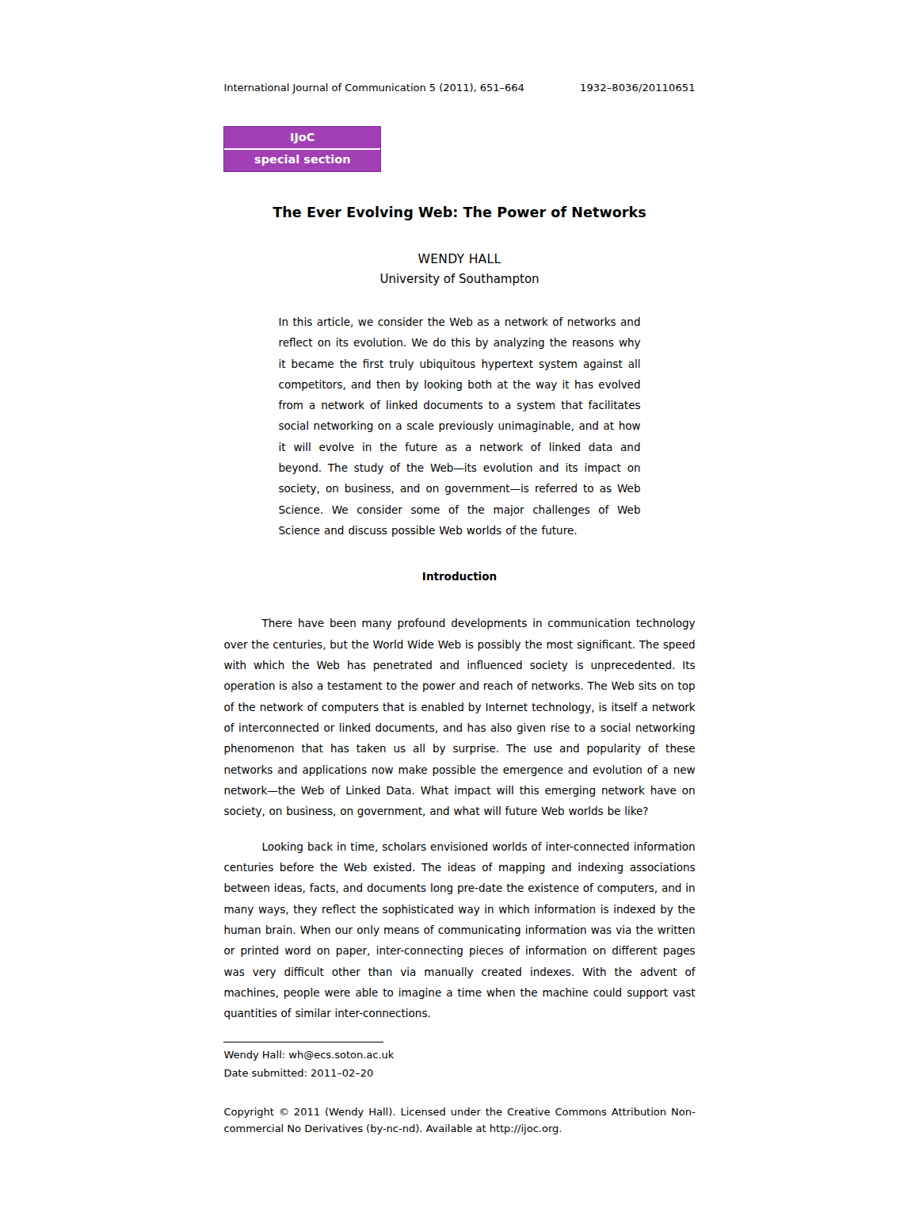International Journal of Communication 5 (2011), 651–664
1932–8036/20110651
IJoC
special section
The Ever Evolving Web: The Power of Networks
WENDY HALL
University of Southampton
In this article, we consider the Web as a network of networks and reflect on its evolution. We do this by analyzing the reasons why it became the first truly ubiquitous hypertext system against all competitors, and then by looking both at the way it has evolved from a network of linked documents to a system that facilitates social networking on a scale previously unimaginable, and at how it will evolve in the future as a network of linked data and beyond. The study of the Web—its evolution and its impact on society, on business, and on government—is referred to as Web Science. We consider some of the major challenges of Web Science and discuss possible Web worlds of the future.
Introduction
There have been many profound developments in communication technology over the centuries, but the World Wide Web is possibly the most significant. The speed with which the Web has penetrated and influenced society is unprecedented. Its operation is also a testament to the power and reach of networks. The Web sits on top of the network of computers that is enabled by Internet technology, is itself a network of interconnected or linked documents, and has also given rise to a social networking phenomenon that has taken us all by surprise. The use and popularity of these networks and applications now make possible the emergence and evolution of a new network—the Web of Linked Data. What impact will this emerging network have on society, on business, on government, and what will future Web worlds be like?
Looking back in time, scholars envisioned worlds of inter-connected information centuries before the Web existed. The ideas of mapping and indexing associations between ideas, facts, and documents long pre-date the existence of computers, and in many ways, they reflect the sophisticated way in which information is indexed by the human brain. When our only means of communicating information was via the written or printed word on paper, inter-connecting pieces of information on different pages was very difficult other than via manually created indexes. With the advent of machines, people were able to imagine a time when the machine could support vast quantities of similar inter-connections.
Wendy Hall: wh@ecs.soton.ac.uk
Date submitted: 2011–02–20
Copyright © 2011 (Wendy Hall). Licensed under the Creative Commons Attribution Non-commercial No Derivatives (by-nc-nd). Available at http://ijoc.org.